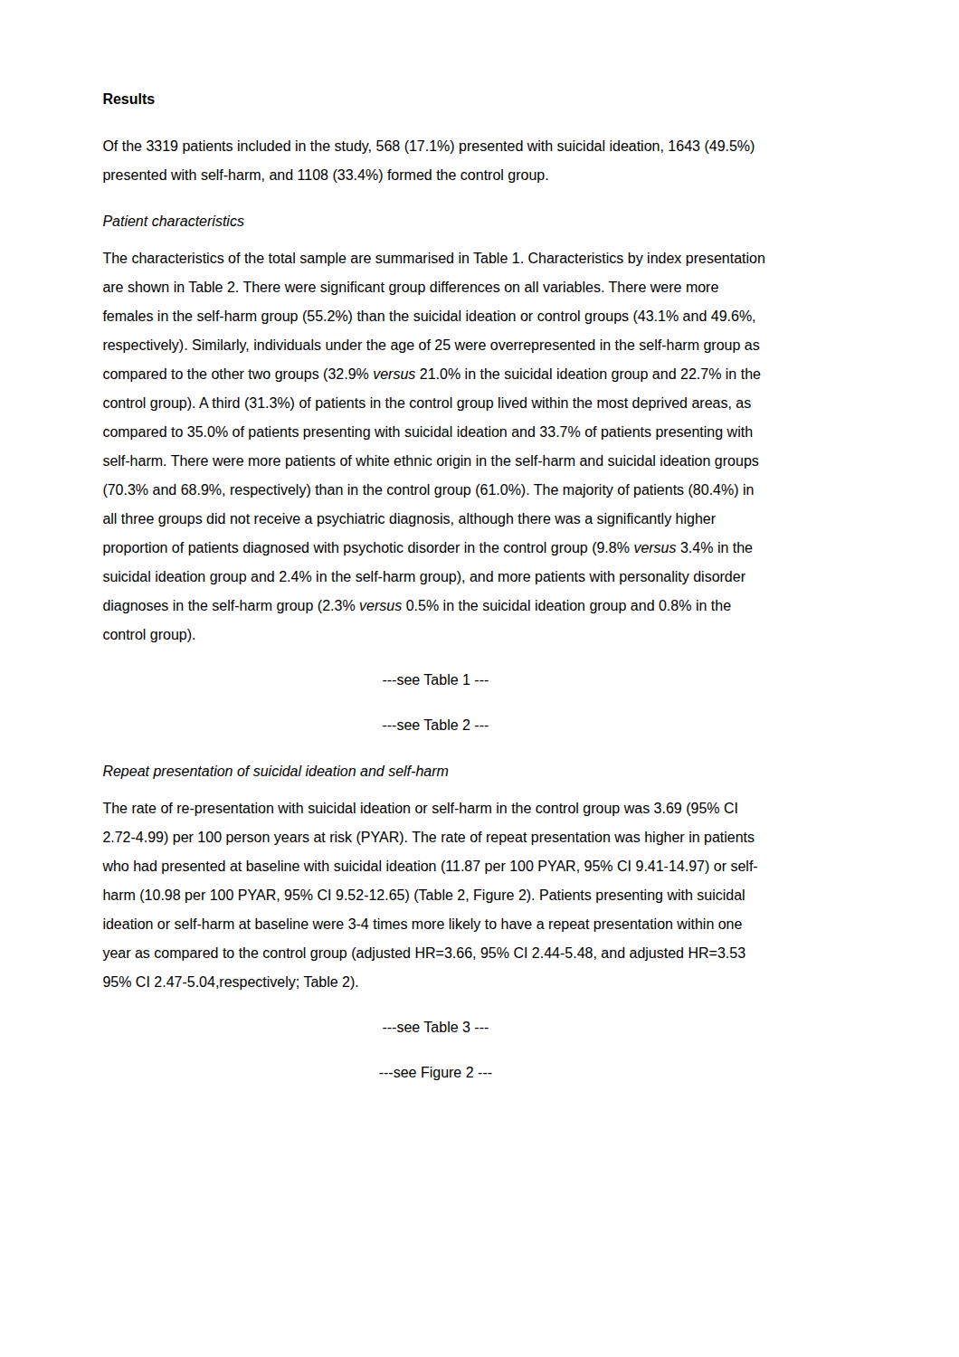Results
Of the 3319 patients included in the study, 568 (17.1%) presented with suicidal ideation, 1643 (49.5%) presented with self-harm, and 1108 (33.4%) formed the control group.
Patient characteristics
The characteristics of the total sample are summarised in Table 1. Characteristics by index presentation are shown in Table 2. There were significant group differences on all variables. There were more females in the self-harm group (55.2%) than the suicidal ideation or control groups (43.1% and 49.6%, respectively). Similarly, individuals under the age of 25 were overrepresented in the self-harm group as compared to the other two groups (32.9% versus 21.0% in the suicidal ideation group and 22.7% in the control group). A third (31.3%) of patients in the control group lived within the most deprived areas, as compared to 35.0% of patients presenting with suicidal ideation and 33.7% of patients presenting with self-harm. There were more patients of white ethnic origin in the self-harm and suicidal ideation groups (70.3% and 68.9%, respectively) than in the control group (61.0%). The majority of patients (80.4%) in all three groups did not receive a psychiatric diagnosis, although there was a significantly higher proportion of patients diagnosed with psychotic disorder in the control group (9.8% versus 3.4% in the suicidal ideation group and 2.4% in the self-harm group), and more patients with personality disorder diagnoses in the self-harm group (2.3% versus 0.5% in the suicidal ideation group and 0.8% in the control group).
---see Table 1 ---
---see Table 2 ---
Repeat presentation of suicidal ideation and self-harm
The rate of re-presentation with suicidal ideation or self-harm in the control group was 3.69 (95% CI 2.72-4.99) per 100 person years at risk (PYAR). The rate of repeat presentation was higher in patients who had presented at baseline with suicidal ideation (11.87 per 100 PYAR, 95% CI 9.41-14.97) or self-harm (10.98 per 100 PYAR, 95% CI 9.52-12.65) (Table 2, Figure 2). Patients presenting with suicidal ideation or self-harm at baseline were 3-4 times more likely to have a repeat presentation within one year as compared to the control group (adjusted HR=3.66, 95% CI 2.44-5.48, and adjusted HR=3.53 95% CI 2.47-5.04,respectively; Table 2).
---see Table 3 ---
---see Figure 2 ---